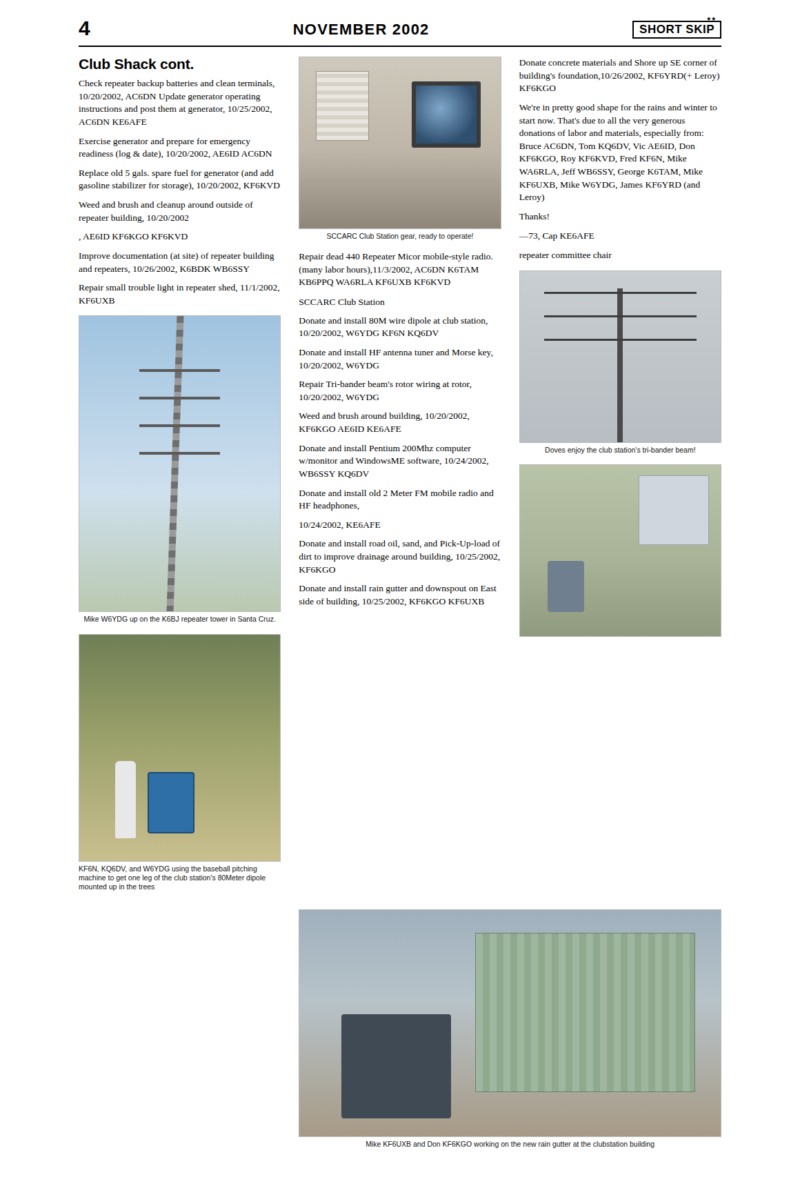4
NOVEMBER 2002
⋆⋆SHORT SKIP
Club Shack cont.
Check repeater backup batteries and clean terminals, 10/20/2002, AC6DN Update generator operating instructions and post them at generator, 10/25/2002, AC6DN KE6AFE
Exercise generator and prepare for emergency readiness (log & date), 10/20/2002, AE6ID AC6DN
Replace old 5 gals. spare fuel for generator (and add gasoline stabilizer for storage), 10/20/2002, KF6KVD
Weed and brush and cleanup around outside of repeater building, 10/20/2002
, AE6ID KF6KGO KF6KVD
Improve documentation (at site) of repeater building and repeaters, 10/26/2002, K6BDK WB6SSY
Repair small trouble light in repeater shed, 11/1/2002, KF6UXB
Mike W6YDG up on the K6BJ repeater tower in Santa Cruz.
KF6N, KQ6DV, and W6YDG using the baseball pitching machine to get one leg of the club station's 80Meter dipole mounted up in the trees
SCCARC Club Station gear, ready to operate!
Repair dead 440 Repeater Micor mobile-style radio. (many labor hours),11/3/2002, AC6DN K6TAM KB6PPQ WA6RLA KF6UXB KF6KVD
SCCARC Club Station
Donate and install 80M wire dipole at club station, 10/20/2002, W6YDG KF6N KQ6DV
Donate and install HF antenna tuner and Morse key, 10/20/2002, W6YDG
Repair Tri-bander beam's rotor wiring at rotor, 10/20/2002, W6YDG
Weed and brush around building, 10/20/2002, KF6KGO AE6ID KE6AFE
Donate and install Pentium 200Mhz computer w/monitor and WindowsME software, 10/24/2002, WB6SSY KQ6DV
Donate and install old 2 Meter FM mobile radio and HF headphones,
10/24/2002, KE6AFE
Donate and install road oil, sand, and Pick-Up-load of dirt to improve drainage around building, 10/25/2002, KF6KGO
Donate and install rain gutter and downspout on East side of building, 10/25/2002, KF6KGO KF6UXB
Donate concrete materials and Shore up SE corner of building's foundation,10/26/2002, KF6YRD(+ Leroy) KF6KGO
We're in pretty good shape for the rains and winter to start now. That's due to all the very generous donations of labor and materials, especially from: Bruce AC6DN, Tom KQ6DV, Vic AE6ID, Don KF6KGO, Roy KF6KVD, Fred KF6N, Mike WA6RLA, Jeff WB6SSY, George K6TAM, Mike KF6UXB, Mike W6YDG, James KF6YRD (and Leroy)
Thanks!
—73, Cap KE6AFE
repeater committee chair
Doves enjoy the club station's tri-bander beam!
Mike KF6UXB and Don KF6KGO working on the new rain gutter at the clubstation building